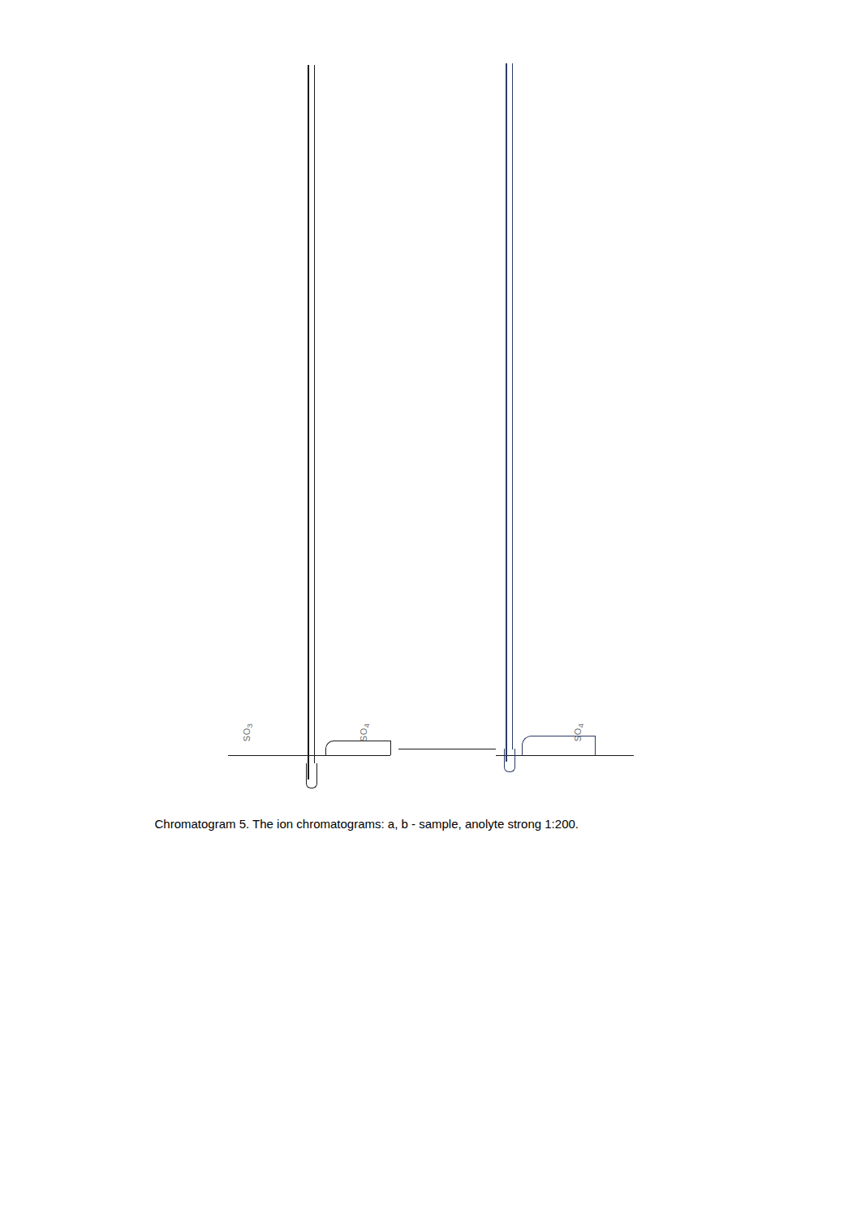SO3 SO4 SO4
Chromatogram 5. The ion chromatograms: a, b - sample, anolyte strong 1:200.